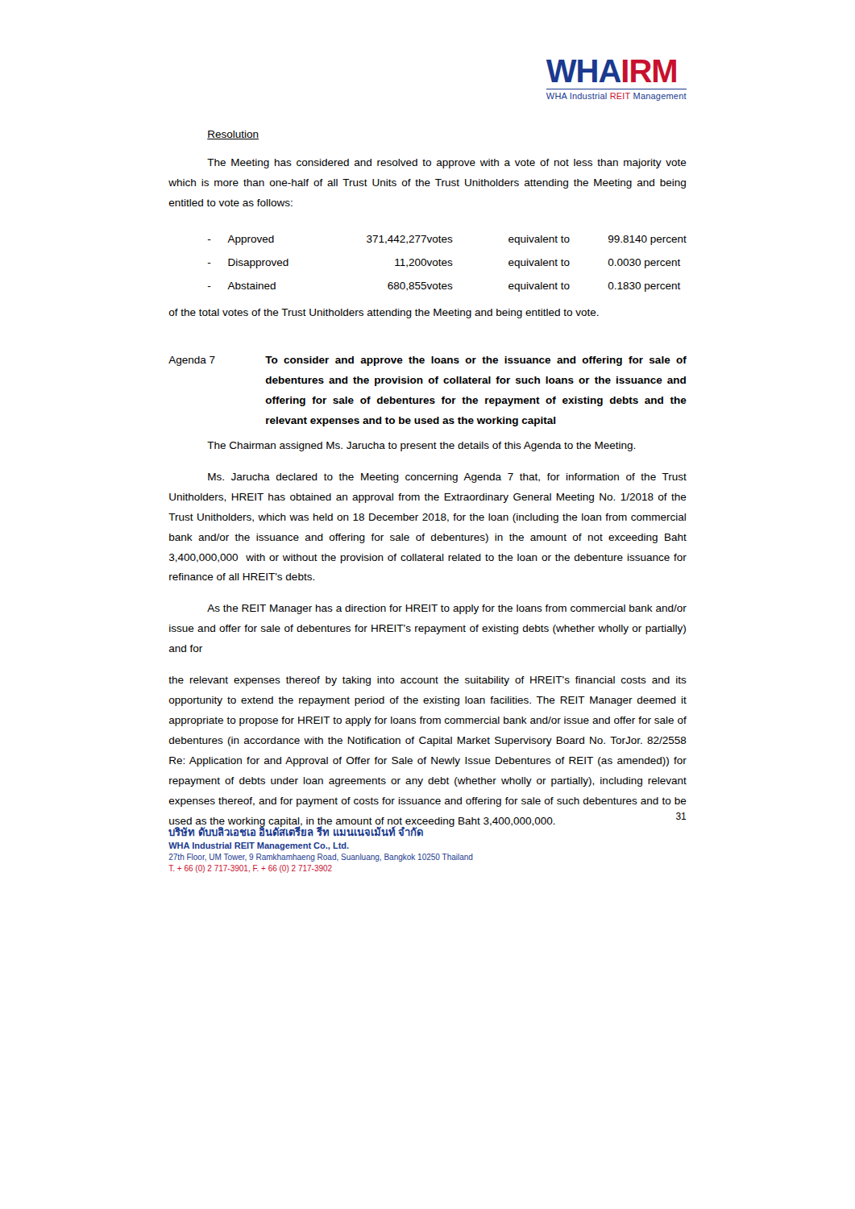WHA IRM
WHA Industrial REIT Management
Resolution
The Meeting has considered and resolved to approve with a vote of not less than majority vote which is more than one-half of all Trust Units of the Trust Unitholders attending the Meeting and being entitled to vote as follows:
| - | Approved | 371,442,277 | votes | equivalent to | 99.8140 percent |
| - | Disapproved | 11,200 | votes | equivalent to | 0.0030 percent |
| - | Abstained | 680,855 | votes | equivalent to | 0.1830 percent |
of the total votes of the Trust Unitholders attending the Meeting and being entitled to vote.
Agenda 7
To consider and approve the loans or the issuance and offering for sale of debentures and the provision of collateral for such loans or the issuance and offering for sale of debentures for the repayment of existing debts and the relevant expenses and to be used as the working capital
The Chairman assigned Ms. Jarucha to present the details of this Agenda to the Meeting.
Ms. Jarucha declared to the Meeting concerning Agenda 7 that, for information of the Trust Unitholders, HREIT has obtained an approval from the Extraordinary General Meeting No. 1/2018 of the Trust Unitholders, which was held on 18 December 2018, for the loan (including the loan from commercial bank and/or the issuance and offering for sale of debentures) in the amount of not exceeding Baht 3,400,000,000 with or without the provision of collateral related to the loan or the debenture issuance for refinance of all HREIT's debts.
As the REIT Manager has a direction for HREIT to apply for the loans from commercial bank and/or issue and offer for sale of debentures for HREIT's repayment of existing debts (whether wholly or partially) and for
the relevant expenses thereof by taking into account the suitability of HREIT's financial costs and its opportunity to extend the repayment period of the existing loan facilities. The REIT Manager deemed it appropriate to propose for HREIT to apply for loans from commercial bank and/or issue and offer for sale of debentures (in accordance with the Notification of Capital Market Supervisory Board No. TorJor. 82/2558 Re: Application for and Approval of Offer for Sale of Newly Issue Debentures of REIT (as amended)) for repayment of debts under loan agreements or any debt (whether wholly or partially), including relevant expenses thereof, and for payment of costs for issuance and offering for sale of such debentures and to be used as the working capital, in the amount of not exceeding Baht 3,400,000,000.
31
บริษัท ดับบลิวเอชเอ อินดัสเตรียล รีท แมนเนจเม้นท์ จำกัด
WHA Industrial REIT Management Co., Ltd.
27th Floor, UM Tower, 9 Ramkhamhaeng Road, Suanluang, Bangkok 10250 Thailand
T. + 66 (0) 2 717-3901, F. + 66 (0) 2 717-3902